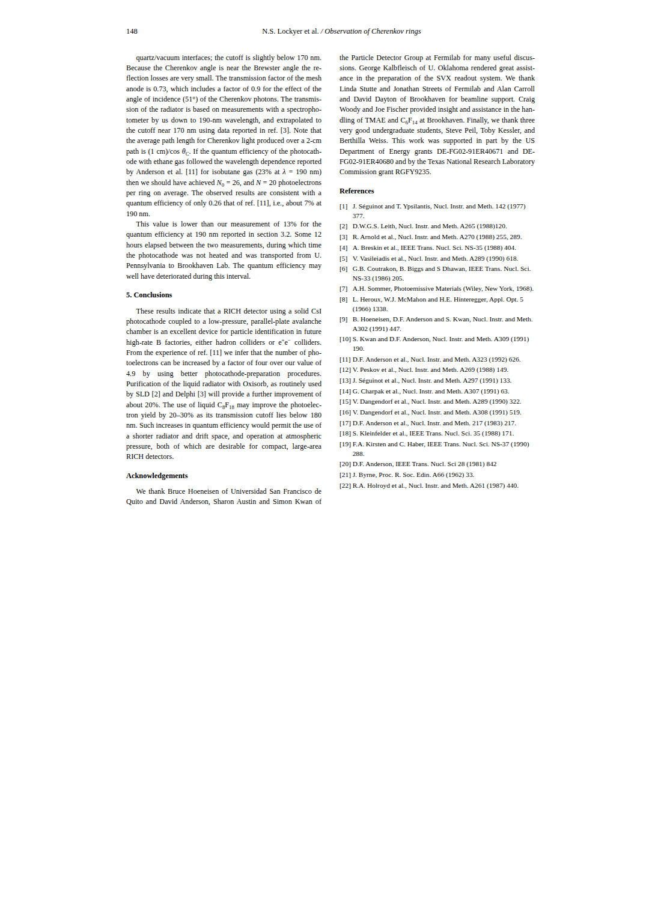148 N.S. Lockyer et al. / Observation of Cherenkov rings
quartz/vacuum interfaces; the cutoff is slightly below 170 nm. Because the Cherenkov angle is near the Brewster angle the reflection losses are very small. The transmission factor of the mesh anode is 0.73, which includes a factor of 0.9 for the effect of the angle of incidence (51°) of the Cherenkov photons. The transmission of the radiator is based on measurements with a spectrophotometer by us down to 190-nm wavelength, and extrapolated to the cutoff near 170 nm using data reported in ref. [3]. Note that the average path length for Cherenkov light produced over a 2-cm path is (1 cm)/cos θC. If the quantum efficiency of the photocathode with ethane gas followed the wavelength dependence reported by Anderson et al. [11] for isobutane gas (23% at λ = 190 nm) then we should have achieved N0 = 26, and N = 20 photoelectrons per ring on average. The observed results are consistent with a quantum efficiency of only 0.26 that of ref. [11], i.e., about 7% at 190 nm.
This value is lower than our measurement of 13% for the quantum efficiency at 190 nm reported in section 3.2. Some 12 hours elapsed between the two measurements, during which time the photocathode was not heated and was transported from U. Pennsylvania to Brookhaven Lab. The quantum efficiency may well have deteriorated during this interval.
5. Conclusions
These results indicate that a RICH detector using a solid CsI photocathode coupled to a low-pressure, parallel-plate avalanche chamber is an excellent device for particle identification in future high-rate B factories, either hadron colliders or e+e− colliders. From the experience of ref. [11] we infer that the number of photoelectrons can be increased by a factor of four over our value of 4.9 by using better photocathode-preparation procedures. Purification of the liquid radiator with Oxisorb, as routinely used by SLD [2] and Delphi [3] will provide a further improvement of about 20%. The use of liquid C8F18 may improve the photoelectron yield by 20–30% as its transmission cutoff lies below 180 nm. Such increases in quantum efficiency would permit the use of a shorter radiator and drift space, and operation at atmospheric pressure, both of which are desirable for compact, large-area RICH detectors.
Acknowledgements
We thank Bruce Hoeneisen of Universidad San Francisco de Quito and David Anderson, Sharon Austin and Simon Kwan of the Particle Detector Group at Fermilab for many useful discussions. George Kalbfleisch of U. Oklahoma rendered great assistance in the preparation of the SVX readout system. We thank Linda Stutte and Jonathan Streets of Fermilab and Alan Carroll and David Dayton of Brookhaven for beamline support. Craig Woody and Joe Fischer provided insight and assistance in the handling of TMAE and C6F14 at Brookhaven. Finally, we thank three very good undergraduate students, Steve Peil, Toby Kessler, and Berthilla Weiss. This work was supported in part by the US Department of Energy grants DE-FG02-91ER40671 and DE-FG02-91ER40680 and by the Texas National Research Laboratory Commission grant RGFY9235.
References
[1] J. Séguinot and T. Ypsilantis, Nucl. Instr. and Meth. 142 (1977) 377.
[2] D.W.G.S. Leith, Nucl. Instr. and Meth. A265 (1988)120.
[3] R. Arnold et al., Nucl. Instr. and Meth. A270 (1988) 255, 289.
[4] A. Breskin et al., IEEE Trans. Nucl. Sci. NS-35 (1988) 404.
[5] V. Vasileiadis et al., Nucl. Instr. and Meth. A289 (1990) 618.
[6] G.B. Coutrakon, B. Biggs and S Dhawan, IEEE Trans. Nucl. Sci. NS-33 (1986) 205.
[7] A.H. Sommer, Photoemissive Materials (Wiley, New York, 1968).
[8] L. Heroux, W.J. McMahon and H.E. Hinteregger, Appl. Opt. 5 (1966) 1338.
[9] B. Hoeneisen, D.F. Anderson and S. Kwan, Nucl. Instr. and Meth. A302 (1991) 447.
[10] S. Kwan and D.F. Anderson, Nucl. Instr. and Meth. A309 (1991) 190.
[11] D.F. Anderson et al., Nucl. Instr. and Meth. A323 (1992) 626.
[12] V. Peskov et al., Nucl. Instr. and Meth. A269 (1988) 149.
[13] J. Séguinot et al., Nucl. Instr. and Meth. A297 (1991) 133.
[14] G. Charpak et al., Nucl. Instr. and Meth. A307 (1991) 63.
[15] V. Dangendorf et al., Nucl. Instr. and Meth. A289 (1990) 322.
[16] V. Dangendorf et al., Nucl. Instr. and Meth. A308 (1991) 519.
[17] D.F. Anderson et al., Nucl. Instr. and Meth. 217 (1983) 217.
[18] S. Kleinfelder et al., IEEE Trans. Nucl. Sci. 35 (1988) 171.
[19] F.A. Kirsten and C. Haber, IEEE Trans. Nucl. Sci. NS-37 (1990) 288.
[20] D.F. Anderson, IEEE Trans. Nucl. Sci 28 (1981) 842
[21] J. Byrne, Proc. R. Soc. Edin. A66 (1962) 33.
[22] R.A. Holroyd et al., Nucl. Instr. and Meth. A261 (1987) 440.